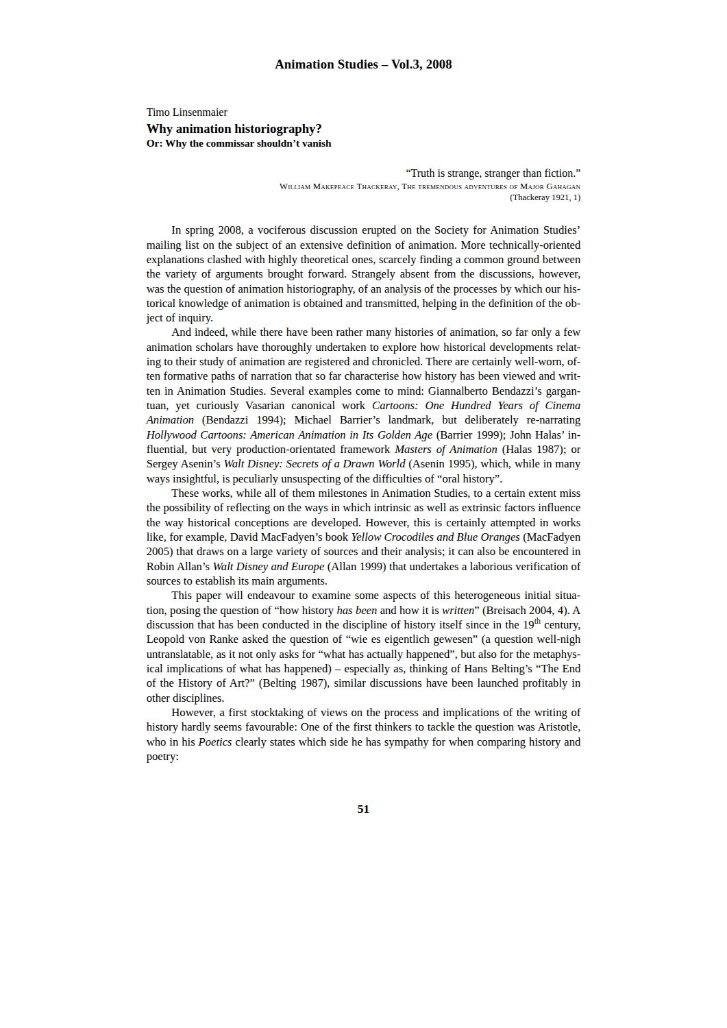Animation Studies – Vol.3, 2008
Timo Linsenmaier
Why animation historiography?
Or: Why the commissar shouldn’t vanish
“Truth is strange, stranger than fiction.”
William Makepeace Thackeray, The tremendous adventures of Major Gahagan
(Thackeray 1921, 1)
In spring 2008, a vociferous discussion erupted on the Society for Animation Studies’ mailing list on the subject of an extensive definition of animation. More technically-oriented explanations clashed with highly theoretical ones, scarcely finding a common ground between the variety of arguments brought forward. Strangely absent from the discussions, however, was the question of animation historiography, of an analysis of the processes by which our historical knowledge of animation is obtained and transmitted, helping in the definition of the object of inquiry.
And indeed, while there have been rather many histories of animation, so far only a few animation scholars have thoroughly undertaken to explore how historical developments relating to their study of animation are registered and chronicled. There are certainly well-worn, often formative paths of narration that so far characterise how history has been viewed and written in Animation Studies. Several examples come to mind: Giannalberto Bendazzi’s gargantuan, yet curiously Vasarian canonical work Cartoons: One Hundred Years of Cinema Animation (Bendazzi 1994); Michael Barrier’s landmark, but deliberately re-narrating Hollywood Cartoons: American Animation in Its Golden Age (Barrier 1999); John Halas’ influential, but very production-orientated framework Masters of Animation (Halas 1987); or Sergey Asenin’s Walt Disney: Secrets of a Drawn World (Asenin 1995), which, while in many ways insightful, is peculiarly unsuspecting of the difficulties of “oral history”.
These works, while all of them milestones in Animation Studies, to a certain extent miss the possibility of reflecting on the ways in which intrinsic as well as extrinsic factors influence the way historical conceptions are developed. However, this is certainly attempted in works like, for example, David MacFadyen’s book Yellow Crocodiles and Blue Oranges (MacFadyen 2005) that draws on a large variety of sources and their analysis; it can also be encountered in Robin Allan’s Walt Disney and Europe (Allan 1999) that undertakes a laborious verification of sources to establish its main arguments.
This paper will endeavour to examine some aspects of this heterogeneous initial situation, posing the question of “how history has been and how it is written” (Breisach 2004, 4). A discussion that has been conducted in the discipline of history itself since in the 19th century, Leopold von Ranke asked the question of “wie es eigentlich gewesen” (a question well-nigh untranslatable, as it not only asks for “what has actually happened”, but also for the metaphysical implications of what has happened) – especially as, thinking of Hans Belting’s “The End of the History of Art?” (Belting 1987), similar discussions have been launched profitably in other disciplines.
However, a first stocktaking of views on the process and implications of the writing of history hardly seems favourable: One of the first thinkers to tackle the question was Aristotle, who in his Poetics clearly states which side he has sympathy for when comparing history and poetry:
51